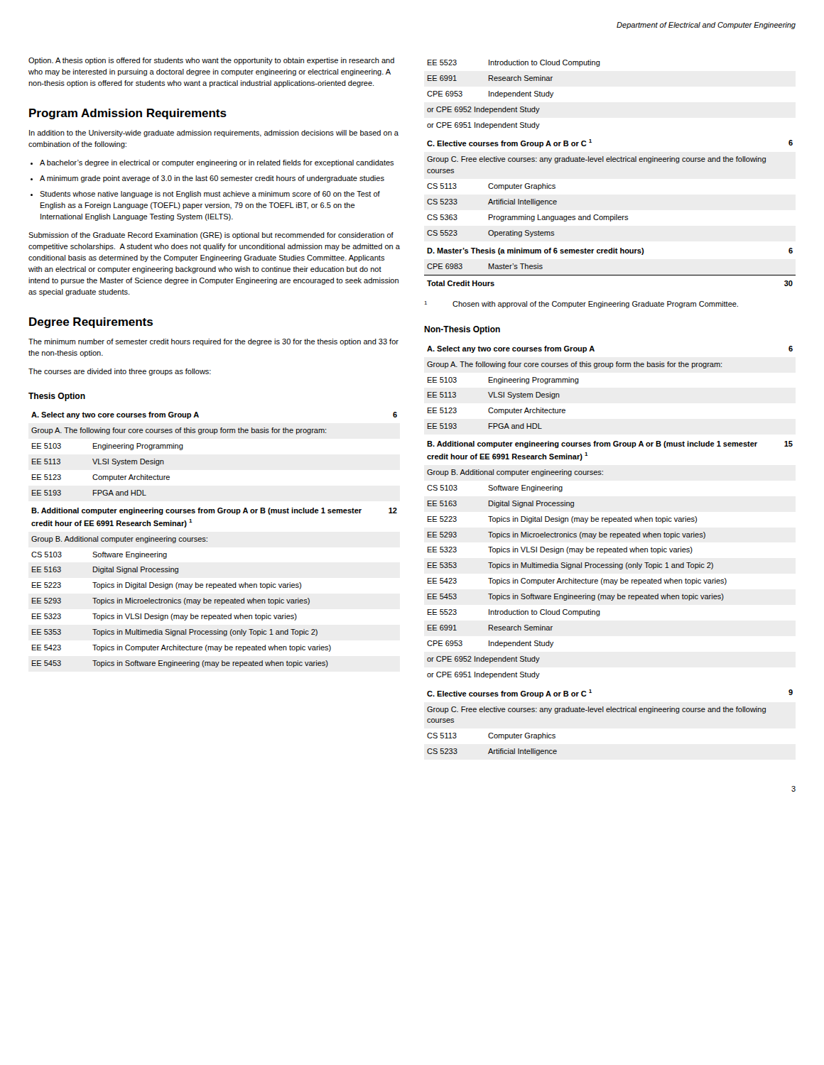Department of Electrical and Computer Engineering
Option. A thesis option is offered for students who want the opportunity to obtain expertise in research and who may be interested in pursuing a doctoral degree in computer engineering or electrical engineering. A non-thesis option is offered for students who want a practical industrial applications-oriented degree.
Program Admission Requirements
In addition to the University-wide graduate admission requirements, admission decisions will be based on a combination of the following:
A bachelor’s degree in electrical or computer engineering or in related fields for exceptional candidates
A minimum grade point average of 3.0 in the last 60 semester credit hours of undergraduate studies
Students whose native language is not English must achieve a minimum score of 60 on the Test of English as a Foreign Language (TOEFL) paper version, 79 on the TOEFL iBT, or 6.5 on the International English Language Testing System (IELTS).
Submission of the Graduate Record Examination (GRE) is optional but recommended for consideration of competitive scholarships. A student who does not qualify for unconditional admission may be admitted on a conditional basis as determined by the Computer Engineering Graduate Studies Committee. Applicants with an electrical or computer engineering background who wish to continue their education but do not intend to pursue the Master of Science degree in Computer Engineering are encouraged to seek admission as special graduate students.
Degree Requirements
The minimum number of semester credit hours required for the degree is 30 for the thesis option and 33 for the non-thesis option.
The courses are divided into three groups as follows:
Thesis Option
| A. Select any two core courses from Group A | 6 |
| Group A. The following four core courses of this group form the basis for the program: |
| EE 5103 | Engineering Programming | |
| EE 5113 | VLSI System Design | |
| EE 5123 | Computer Architecture | |
| EE 5193 | FPGA and HDL | |
| B. Additional computer engineering courses from Group A or B (must include 1 semester credit hour of EE 6991 Research Seminar) 1 | 12 |
| Group B. Additional computer engineering courses: |
| CS 5103 | Software Engineering | |
| EE 5163 | Digital Signal Processing | |
| EE 5223 | Topics in Digital Design (may be repeated when topic varies) | |
| EE 5293 | Topics in Microelectronics (may be repeated when topic varies) | |
| EE 5323 | Topics in VLSI Design (may be repeated when topic varies) | |
| EE 5353 | Topics in Multimedia Signal Processing (only Topic 1 and Topic 2) | |
| EE 5423 | Topics in Computer Architecture (may be repeated when topic varies) | |
| EE 5453 | Topics in Software Engineering (may be repeated when topic varies) | |
| EE 5523 | Introduction to Cloud Computing | |
| EE 6991 | Research Seminar | |
| CPE 6953 | Independent Study | |
| or CPE 6952 Independent Study |
| or CPE 6951 Independent Study |
| C. Elective courses from Group A or B or C 1 | 6 |
| Group C. Free elective courses: any graduate-level electrical engineering course and the following courses |
| CS 5113 | Computer Graphics | |
| CS 5233 | Artificial Intelligence | |
| CS 5363 | Programming Languages and Compilers | |
| CS 5523 | Operating Systems | |
| D. Master’s Thesis (a minimum of 6 semester credit hours) | 6 |
| CPE 6983 | Master’s Thesis | |
| Total Credit Hours | 30 |
1
Chosen with approval of the Computer Engineering Graduate Program Committee.
Non-Thesis Option
| A. Select any two core courses from Group A | 6 |
| Group A. The following four core courses of this group form the basis for the program: |
| EE 5103 | Engineering Programming | |
| EE 5113 | VLSI System Design | |
| EE 5123 | Computer Architecture | |
| EE 5193 | FPGA and HDL | |
| B. Additional computer engineering courses from Group A or B (must include 1 semester credit hour of EE 6991 Research Seminar) 1 | 15 |
| Group B. Additional computer engineering courses: |
| CS 5103 | Software Engineering | |
| EE 5163 | Digital Signal Processing | |
| EE 5223 | Topics in Digital Design (may be repeated when topic varies) | |
| EE 5293 | Topics in Microelectronics (may be repeated when topic varies) | |
| EE 5323 | Topics in VLSI Design (may be repeated when topic varies) | |
| EE 5353 | Topics in Multimedia Signal Processing (only Topic 1 and Topic 2) | |
| EE 5423 | Topics in Computer Architecture (may be repeated when topic varies) | |
| EE 5453 | Topics in Software Engineering (may be repeated when topic varies) | |
| EE 5523 | Introduction to Cloud Computing | |
| EE 6991 | Research Seminar | |
| CPE 6953 | Independent Study | |
| or CPE 6952 Independent Study |
| or CPE 6951 Independent Study |
| C. Elective courses from Group A or B or C 1 | 9 |
| Group C. Free elective courses: any graduate-level electrical engineering course and the following courses |
| CS 5113 | Computer Graphics | |
| CS 5233 | Artificial Intelligence | |
3